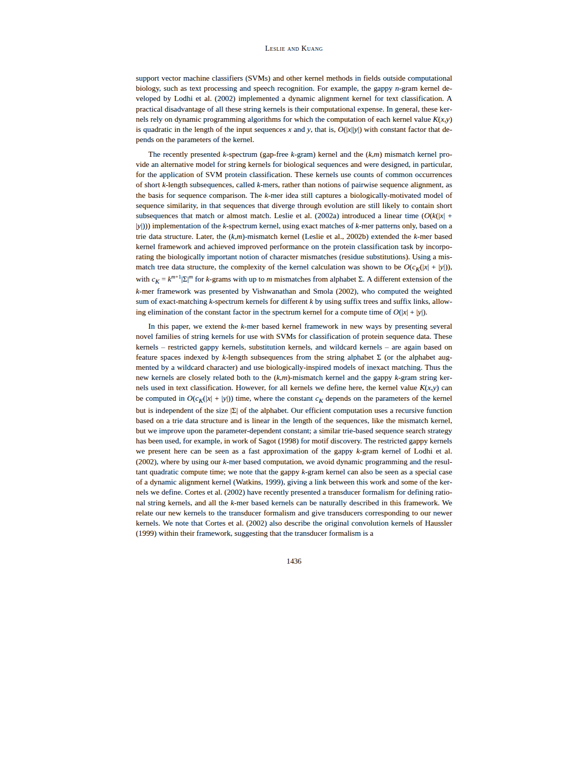Leslie and Kuang
support vector machine classifiers (SVMs) and other kernel methods in fields outside computational biology, such as text processing and speech recognition. For example, the gappy n-gram kernel developed by Lodhi et al. (2002) implemented a dynamic alignment kernel for text classification. A practical disadvantage of all these string kernels is their computational expense. In general, these kernels rely on dynamic programming algorithms for which the computation of each kernel value K(x,y) is quadratic in the length of the input sequences x and y, that is, O(|x||y|) with constant factor that depends on the parameters of the kernel.
The recently presented k-spectrum (gap-free k-gram) kernel and the (k,m) mismatch kernel provide an alternative model for string kernels for biological sequences and were designed, in particular, for the application of SVM protein classification. These kernels use counts of common occurrences of short k-length subsequences, called k-mers, rather than notions of pairwise sequence alignment, as the basis for sequence comparison. The k-mer idea still captures a biologically-motivated model of sequence similarity, in that sequences that diverge through evolution are still likely to contain short subsequences that match or almost match. Leslie et al. (2002a) introduced a linear time (O(k(|x| + |y|))) implementation of the k-spectrum kernel, using exact matches of k-mer patterns only, based on a trie data structure. Later, the (k,m)-mismatch kernel (Leslie et al., 2002b) extended the k-mer based kernel framework and achieved improved performance on the protein classification task by incorporating the biologically important notion of character mismatches (residue substitutions). Using a mismatch tree data structure, the complexity of the kernel calculation was shown to be O(cK(|x| + |y|)), with cK = km+1|Σ|m for k-grams with up to m mismatches from alphabet Σ. A different extension of the k-mer framework was presented by Vishwanathan and Smola (2002), who computed the weighted sum of exact-matching k-spectrum kernels for different k by using suffix trees and suffix links, allowing elimination of the constant factor in the spectrum kernel for a compute time of O(|x| + |y|).
In this paper, we extend the k-mer based kernel framework in new ways by presenting several novel families of string kernels for use with SVMs for classification of protein sequence data. These kernels – restricted gappy kernels, substitution kernels, and wildcard kernels – are again based on feature spaces indexed by k-length subsequences from the string alphabet Σ (or the alphabet augmented by a wildcard character) and use biologically-inspired models of inexact matching. Thus the new kernels are closely related both to the (k,m)-mismatch kernel and the gappy k-gram string kernels used in text classification. However, for all kernels we define here, the kernel value K(x,y) can be computed in O(cK(|x| + |y|)) time, where the constant cK depends on the parameters of the kernel but is independent of the size |Σ| of the alphabet. Our efficient computation uses a recursive function based on a trie data structure and is linear in the length of the sequences, like the mismatch kernel, but we improve upon the parameter-dependent constant; a similar trie-based sequence search strategy has been used, for example, in work of Sagot (1998) for motif discovery. The restricted gappy kernels we present here can be seen as a fast approximation of the gappy k-gram kernel of Lodhi et al. (2002), where by using our k-mer based computation, we avoid dynamic programming and the resultant quadratic compute time; we note that the gappy k-gram kernel can also be seen as a special case of a dynamic alignment kernel (Watkins, 1999), giving a link between this work and some of the kernels we define. Cortes et al. (2002) have recently presented a transducer formalism for defining rational string kernels, and all the k-mer based kernels can be naturally described in this framework. We relate our new kernels to the transducer formalism and give transducers corresponding to our newer kernels. We note that Cortes et al. (2002) also describe the original convolution kernels of Haussler (1999) within their framework, suggesting that the transducer formalism is a
1436